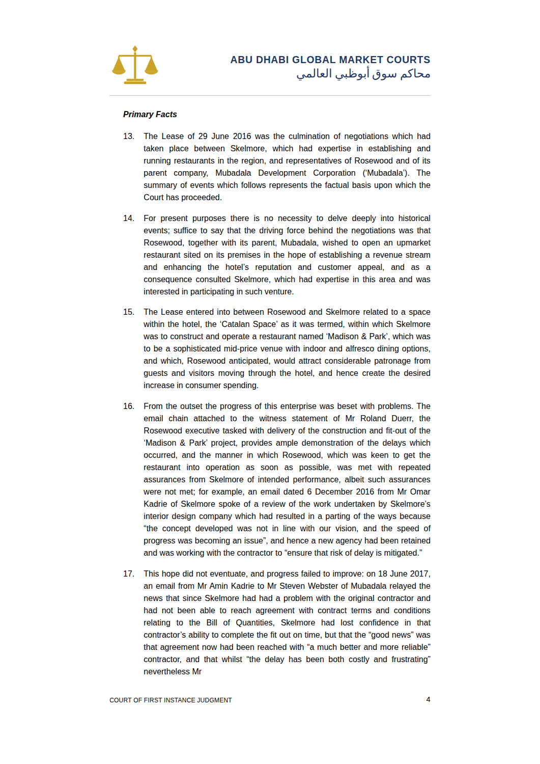ABU DHABI GLOBAL MARKET COURTS
محاكم سوق أبوظبي العالمي
Primary Facts
The Lease of 29 June 2016 was the culmination of negotiations which had taken place between Skelmore, which had expertise in establishing and running restaurants in the region, and representatives of Rosewood and of its parent company, Mubadala Development Corporation (‘Mubadala’). The summary of events which follows represents the factual basis upon which the Court has proceeded.
For present purposes there is no necessity to delve deeply into historical events; suffice to say that the driving force behind the negotiations was that Rosewood, together with its parent, Mubadala, wished to open an upmarket restaurant sited on its premises in the hope of establishing a revenue stream and enhancing the hotel’s reputation and customer appeal, and as a consequence consulted Skelmore, which had expertise in this area and was interested in participating in such venture.
The Lease entered into between Rosewood and Skelmore related to a space within the hotel, the ‘Catalan Space’ as it was termed, within which Skelmore was to construct and operate a restaurant named ‘Madison & Park’, which was to be a sophisticated mid-price venue with indoor and alfresco dining options, and which, Rosewood anticipated, would attract considerable patronage from guests and visitors moving through the hotel, and hence create the desired increase in consumer spending.
From the outset the progress of this enterprise was beset with problems. The email chain attached to the witness statement of Mr Roland Duerr, the Rosewood executive tasked with delivery of the construction and fit-out of the ‘Madison & Park’ project, provides ample demonstration of the delays which occurred, and the manner in which Rosewood, which was keen to get the restaurant into operation as soon as possible, was met with repeated assurances from Skelmore of intended performance, albeit such assurances were not met; for example, an email dated 6 December 2016 from Mr Omar Kadrie of Skelmore spoke of a review of the work undertaken by Skelmore’s interior design company which had resulted in a parting of the ways because “the concept developed was not in line with our vision, and the speed of progress was becoming an issue”, and hence a new agency had been retained and was working with the contractor to “ensure that risk of delay is mitigated.”
This hope did not eventuate, and progress failed to improve: on 18 June 2017, an email from Mr Amin Kadrie to Mr Steven Webster of Mubadala relayed the news that since Skelmore had had a problem with the original contractor and had not been able to reach agreement with contract terms and conditions relating to the Bill of Quantities, Skelmore had lost confidence in that contractor’s ability to complete the fit out on time, but that the “good news” was that agreement now had been reached with “a much better and more reliable” contractor, and that whilst “the delay has been both costly and frustrating” nevertheless Mr
Court of First Instance Judgment
4